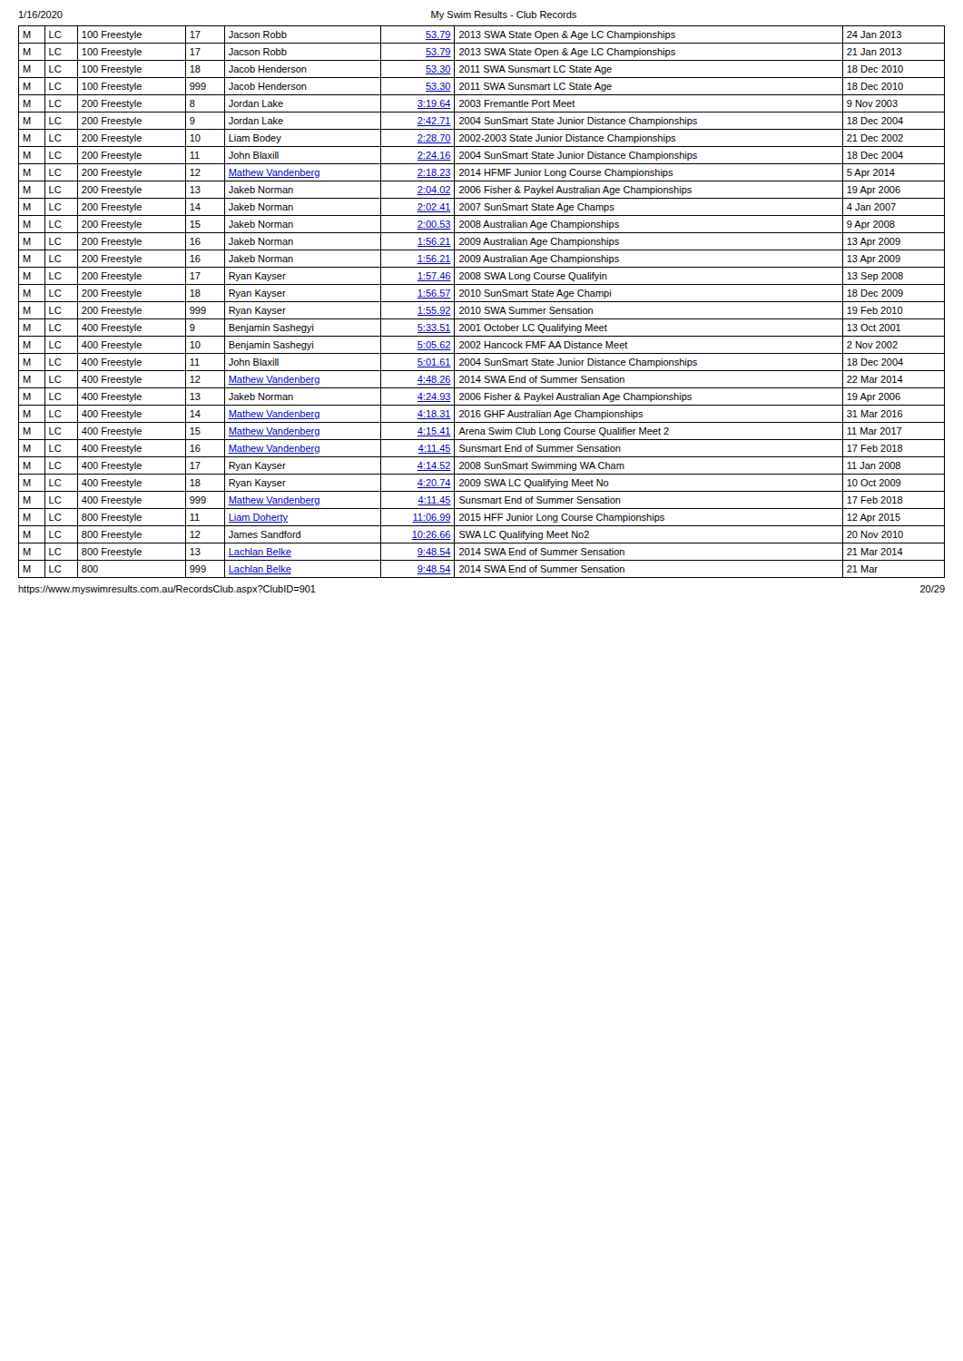1/16/2020
My Swim Results - Club Records
| M | LC | 100 Freestyle | 17 | Jacson Robb | 53.79 | 2013 SWA State Open & Age LC Championships | 24 Jan 2013 |
| M | LC | 100 Freestyle | 17 | Jacson Robb | 53.79 | 2013 SWA State Open & Age LC Championships | 21 Jan 2013 |
| M | LC | 100 Freestyle | 18 | Jacob Henderson | 53.30 | 2011 SWA Sunsmart LC State Age | 18 Dec 2010 |
| M | LC | 100 Freestyle | 999 | Jacob Henderson | 53.30 | 2011 SWA Sunsmart LC State Age | 18 Dec 2010 |
| M | LC | 200 Freestyle | 8 | Jordan Lake | 3:19.64 | 2003 Fremantle Port Meet | 9 Nov 2003 |
| M | LC | 200 Freestyle | 9 | Jordan Lake | 2:42.71 | 2004 SunSmart State Junior Distance Championships | 18 Dec 2004 |
| M | LC | 200 Freestyle | 10 | Liam Bodey | 2:28.70 | 2002-2003 State Junior Distance Championships | 21 Dec 2002 |
| M | LC | 200 Freestyle | 11 | John Blaxill | 2:24.16 | 2004 SunSmart State Junior Distance Championships | 18 Dec 2004 |
| M | LC | 200 Freestyle | 12 | Mathew Vandenberg | 2:18.23 | 2014 HFMF Junior Long Course Championships | 5 Apr 2014 |
| M | LC | 200 Freestyle | 13 | Jakeb Norman | 2:04.02 | 2006 Fisher & Paykel Australian Age Championships | 19 Apr 2006 |
| M | LC | 200 Freestyle | 14 | Jakeb Norman | 2:02.41 | 2007 SunSmart State Age Champs | 4 Jan 2007 |
| M | LC | 200 Freestyle | 15 | Jakeb Norman | 2:00.53 | 2008 Australian Age Championships | 9 Apr 2008 |
| M | LC | 200 Freestyle | 16 | Jakeb Norman | 1:56.21 | 2009 Australian Age Championships | 13 Apr 2009 |
| M | LC | 200 Freestyle | 16 | Jakeb Norman | 1:56.21 | 2009 Australian Age Championships | 13 Apr 2009 |
| M | LC | 200 Freestyle | 17 | Ryan Kayser | 1:57.46 | 2008 SWA Long Course Qualifyin | 13 Sep 2008 |
| M | LC | 200 Freestyle | 18 | Ryan Kayser | 1:56.57 | 2010 SunSmart State Age Champi | 18 Dec 2009 |
| M | LC | 200 Freestyle | 999 | Ryan Kayser | 1:55.92 | 2010 SWA Summer Sensation | 19 Feb 2010 |
| M | LC | 400 Freestyle | 9 | Benjamin Sashegyi | 5:33.51 | 2001 October LC Qualifying Meet | 13 Oct 2001 |
| M | LC | 400 Freestyle | 10 | Benjamin Sashegyi | 5:05.62 | 2002 Hancock FMF AA Distance Meet | 2 Nov 2002 |
| M | LC | 400 Freestyle | 11 | John Blaxill | 5:01.61 | 2004 SunSmart State Junior Distance Championships | 18 Dec 2004 |
| M | LC | 400 Freestyle | 12 | Mathew Vandenberg | 4:48.26 | 2014 SWA End of Summer Sensation | 22 Mar 2014 |
| M | LC | 400 Freestyle | 13 | Jakeb Norman | 4:24.93 | 2006 Fisher & Paykel Australian Age Championships | 19 Apr 2006 |
| M | LC | 400 Freestyle | 14 | Mathew Vandenberg | 4:18.31 | 2016 GHF Australian Age Championships | 31 Mar 2016 |
| M | LC | 400 Freestyle | 15 | Mathew Vandenberg | 4:15.41 | Arena Swim Club Long Course Qualifier Meet 2 | 11 Mar 2017 |
| M | LC | 400 Freestyle | 16 | Mathew Vandenberg | 4:11.45 | Sunsmart End of Summer Sensation | 17 Feb 2018 |
| M | LC | 400 Freestyle | 17 | Ryan Kayser | 4:14.52 | 2008 SunSmart Swimming WA Cham | 11 Jan 2008 |
| M | LC | 400 Freestyle | 18 | Ryan Kayser | 4:20.74 | 2009 SWA LC Qualifying Meet No | 10 Oct 2009 |
| M | LC | 400 Freestyle | 999 | Mathew Vandenberg | 4:11.45 | Sunsmart End of Summer Sensation | 17 Feb 2018 |
| M | LC | 800 Freestyle | 11 | Liam Doherty | 11:06.99 | 2015 HFF Junior Long Course Championships | 12 Apr 2015 |
| M | LC | 800 Freestyle | 12 | James Sandford | 10:26.66 | SWA LC Qualifying Meet No2 | 20 Nov 2010 |
| M | LC | 800 Freestyle | 13 | Lachlan Belke | 9:48.54 | 2014 SWA End of Summer Sensation | 21 Mar 2014 |
| M | LC | 800 | 999 | Lachlan Belke | 9:48.54 | 2014 SWA End of Summer Sensation | 21 Mar |
https://www.myswimresults.com.au/RecordsClub.aspx?ClubID=901
20/29